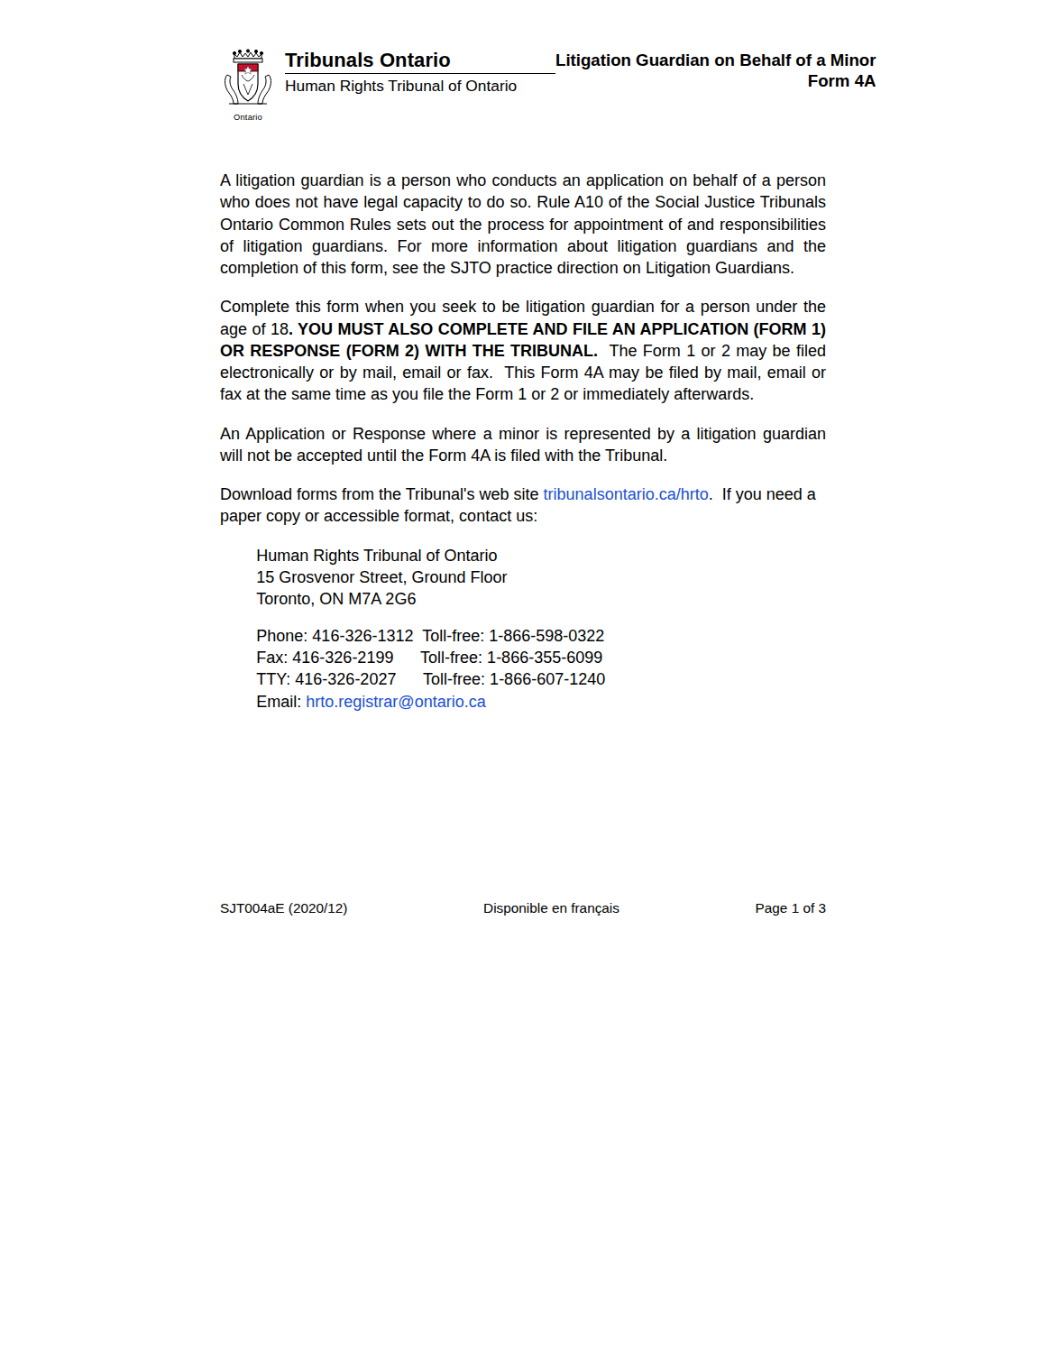Ontario
Tribunals Ontario
Human Rights Tribunal of Ontario
Litigation Guardian on Behalf of a Minor
Form 4A
A litigation guardian is a person who conducts an application on behalf of a person who does not have legal capacity to do so. Rule A10 of the Social Justice Tribunals Ontario Common Rules sets out the process for appointment of and responsibilities of litigation guardians. For more information about litigation guardians and the completion of this form, see the SJTO practice direction on Litigation Guardians.
Complete this form when you seek to be litigation guardian for a person under the age of 18. YOU MUST ALSO COMPLETE AND FILE AN APPLICATION (FORM 1) OR RESPONSE (FORM 2) WITH THE TRIBUNAL. The Form 1 or 2 may be filed electronically or by mail, email or fax. This Form 4A may be filed by mail, email or fax at the same time as you file the Form 1 or 2 or immediately afterwards.
An Application or Response where a minor is represented by a litigation guardian will not be accepted until the Form 4A is filed with the Tribunal.
Download forms from the Tribunal's web site tribunalsontario.ca/hrto. If you need a paper copy or accessible format, contact us:
Human Rights Tribunal of Ontario
15 Grosvenor Street, Ground Floor
Toronto, ON M7A 2G6
Phone: 416-326-1312 Toll-free: 1-866-598-0322
Fax: 416-326-2199 Toll-free: 1-866-355-6099
TTY: 416-326-2027 Toll-free: 1-866-607-1240
Email: hrto.registrar@ontario.ca
SJT004aE (2020/12)
Disponible en français
Page 1 of 3